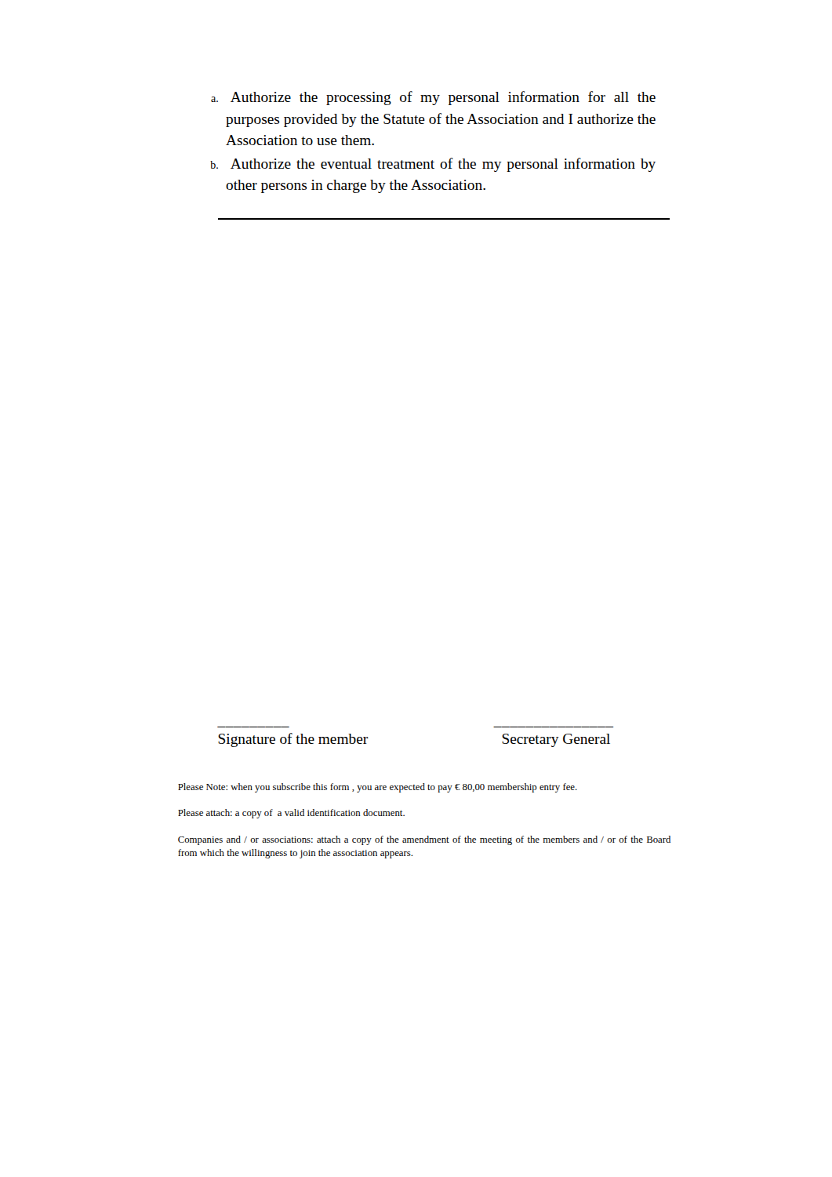Authorize the processing of my personal information for all the purposes provided by the Statute of the Association and I authorize the Association to use them.
Authorize the eventual treatment of the my personal information by other persons in charge by the Association.
_________
Signature of the member
_______________
Secretary General
Please Note: when you subscribe this form , you are expected to pay € 80,00 membership entry fee.
Please attach: a copy of a valid identification document.
Companies and / or associations: attach a copy of the amendment of the meeting of the members and / or of the Board from which the willingness to join the association appears.